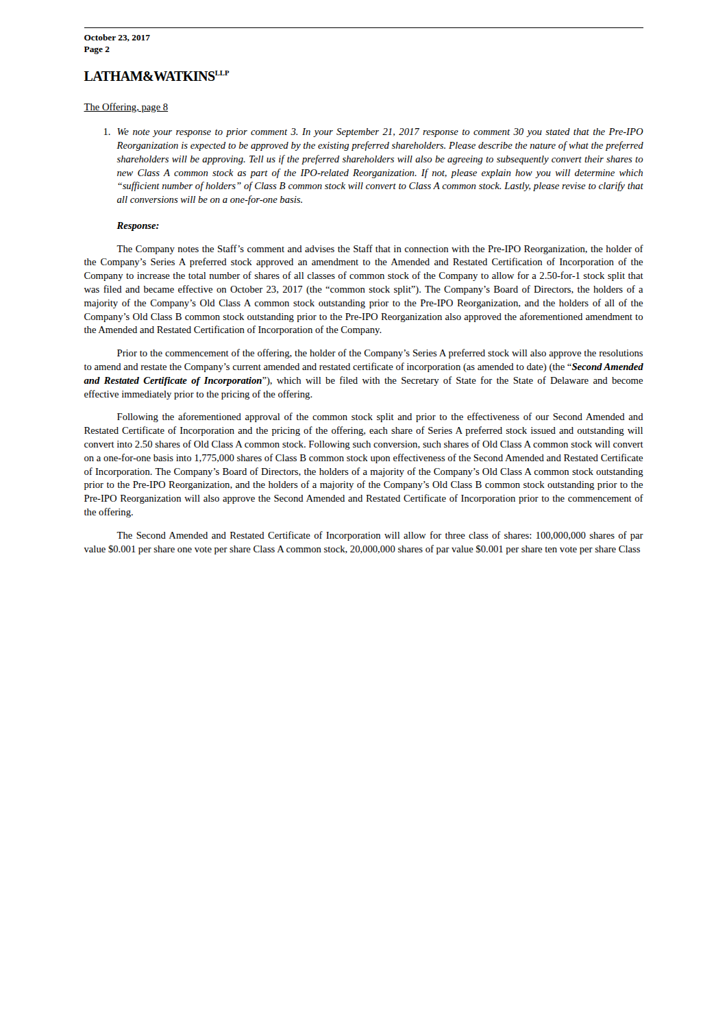October 23, 2017
Page 2
LATHAM&WATKINSLLP
The Offering, page 8
1.
We note your response to prior comment 3. In your September 21, 2017 response to comment 30 you stated that the Pre-IPO Reorganization is expected to be approved by the existing preferred shareholders. Please describe the nature of what the preferred shareholders will be approving. Tell us if the preferred shareholders will also be agreeing to subsequently convert their shares to new Class A common stock as part of the IPO-related Reorganization. If not, please explain how you will determine which “sufficient number of holders” of Class B common stock will convert to Class A common stock. Lastly, please revise to clarify that all conversions will be on a one-for-one basis.
Response:
The Company notes the Staff’s comment and advises the Staff that in connection with the Pre-IPO Reorganization, the holder of the Company’s Series A preferred stock approved an amendment to the Amended and Restated Certification of Incorporation of the Company to increase the total number of shares of all classes of common stock of the Company to allow for a 2.50-for-1 stock split that was filed and became effective on October 23, 2017 (the “common stock split”). The Company’s Board of Directors, the holders of a majority of the Company’s Old Class A common stock outstanding prior to the Pre-IPO Reorganization, and the holders of all of the Company’s Old Class B common stock outstanding prior to the Pre-IPO Reorganization also approved the aforementioned amendment to the Amended and Restated Certification of Incorporation of the Company.
Prior to the commencement of the offering, the holder of the Company’s Series A preferred stock will also approve the resolutions to amend and restate the Company’s current amended and restated certificate of incorporation (as amended to date) (the “Second Amended and Restated Certificate of Incorporation”), which will be filed with the Secretary of State for the State of Delaware and become effective immediately prior to the pricing of the offering.
Following the aforementioned approval of the common stock split and prior to the effectiveness of our Second Amended and Restated Certificate of Incorporation and the pricing of the offering, each share of Series A preferred stock issued and outstanding will convert into 2.50 shares of Old Class A common stock. Following such conversion, such shares of Old Class A common stock will convert on a one-for-one basis into 1,775,000 shares of Class B common stock upon effectiveness of the Second Amended and Restated Certificate of Incorporation. The Company’s Board of Directors, the holders of a majority of the Company’s Old Class A common stock outstanding prior to the Pre-IPO Reorganization, and the holders of a majority of the Company’s Old Class B common stock outstanding prior to the Pre-IPO Reorganization will also approve the Second Amended and Restated Certificate of Incorporation prior to the commencement of the offering.
The Second Amended and Restated Certificate of Incorporation will allow for three class of shares: 100,000,000 shares of par value $0.001 per share one vote per share Class A common stock, 20,000,000 shares of par value $0.001 per share ten vote per share Class